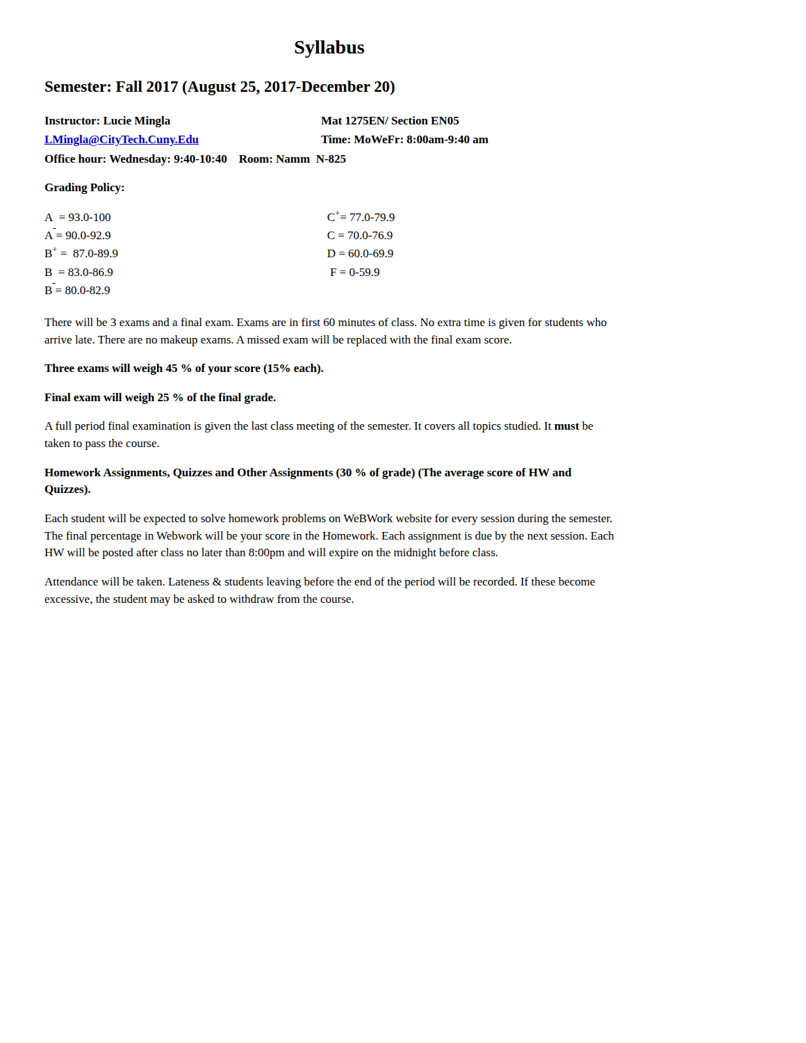Syllabus
Semester: Fall 2017 (August 25, 2017-December 20)
| Instructor: Lucie Mingla | Mat 1275EN/ Section EN05 |
| LMingla@CityTech.Cuny.Edu | Time: MoWeFr: 8:00am-9:40 am |
Office hour: Wednesday: 9:40-10:40 Room: Namm N-825
Grading Policy:
| A = 93.0-100 | C + = 77.0-79.9 |
| A = 90.0-92.9 | C = 70.0-76.9 |
| B + = 87.0-89.9 | D = 60.0-69.9 |
| B = 83.0-86.9 | F = 0-59.9 |
| B = 80.0-82.9 | |
There will be 3 exams and a final exam. Exams are in first 60 minutes of class. No extra time is given for students who arrive late. There are no makeup exams. A missed exam will be replaced with the final exam score.
Three exams will weigh 45 % of your score (15% each).
Final exam will weigh 25 % of the final grade.
A full period final examination is given the last class meeting of the semester. It covers all topics studied. It must be taken to pass the course.
Homework Assignments, Quizzes and Other Assignments (30 % of grade) (The average score of HW and Quizzes).
Each student will be expected to solve homework problems on WeBWork website for every session during the semester. The final percentage in Webwork will be your score in the Homework. Each assignment is due by the next session. Each HW will be posted after class no later than 8:00pm and will expire on the midnight before class.
Attendance will be taken. Lateness & students leaving before the end of the period will be recorded. If these become excessive, the student may be asked to withdraw from the course.